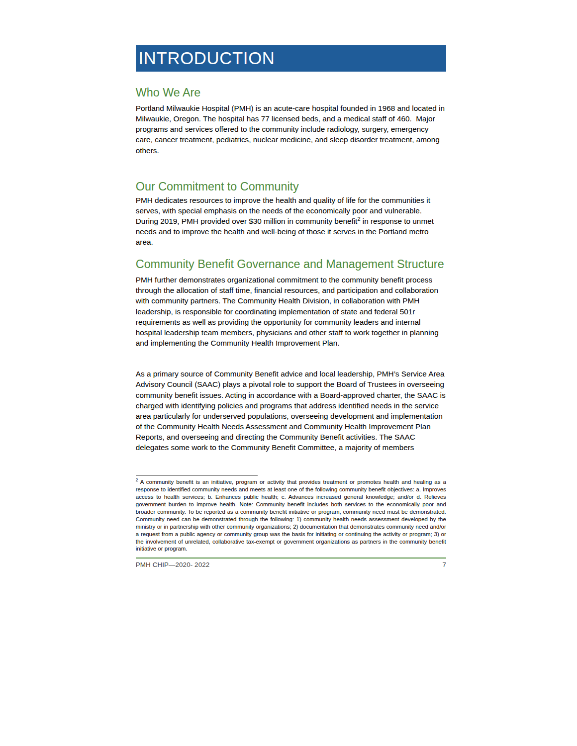INTRODUCTION
Who We Are
Portland Milwaukie Hospital (PMH) is an acute-care hospital founded in 1968 and located in Milwaukie, Oregon. The hospital has 77 licensed beds, and a medical staff of 460. Major programs and services offered to the community include radiology, surgery, emergency care, cancer treatment, pediatrics, nuclear medicine, and sleep disorder treatment, among others.
Our Commitment to Community
PMH dedicates resources to improve the health and quality of life for the communities it serves, with special emphasis on the needs of the economically poor and vulnerable. During 2019, PMH provided over $30 million in community benefit2 in response to unmet needs and to improve the health and well-being of those it serves in the Portland metro area.
Community Benefit Governance and Management Structure
PMH further demonstrates organizational commitment to the community benefit process through the allocation of staff time, financial resources, and participation and collaboration with community partners. The Community Health Division, in collaboration with PMH leadership, is responsible for coordinating implementation of state and federal 501r requirements as well as providing the opportunity for community leaders and internal hospital leadership team members, physicians and other staff to work together in planning and implementing the Community Health Improvement Plan.
As a primary source of Community Benefit advice and local leadership, PMH’s Service Area Advisory Council (SAAC) plays a pivotal role to support the Board of Trustees in overseeing community benefit issues. Acting in accordance with a Board-approved charter, the SAAC is charged with identifying policies and programs that address identified needs in the service area particularly for underserved populations, overseeing development and implementation of the Community Health Needs Assessment and Community Health Improvement Plan Reports, and overseeing and directing the Community Benefit activities. The SAAC delegates some work to the Community Benefit Committee, a majority of members
2 A community benefit is an initiative, program or activity that provides treatment or promotes health and healing as a response to identified community needs and meets at least one of the following community benefit objectives: a. Improves access to health services; b. Enhances public health; c. Advances increased general knowledge; and/or d. Relieves government burden to improve health. Note: Community benefit includes both services to the economically poor and broader community. To be reported as a community benefit initiative or program, community need must be demonstrated. Community need can be demonstrated through the following: 1) community health needs assessment developed by the ministry or in partnership with other community organizations; 2) documentation that demonstrates community need and/or a request from a public agency or community group was the basis for initiating or continuing the activity or program; 3) or the involvement of unrelated, collaborative tax-exempt or government organizations as partners in the community benefit initiative or program.
PMH CHIP—2020- 2022 7